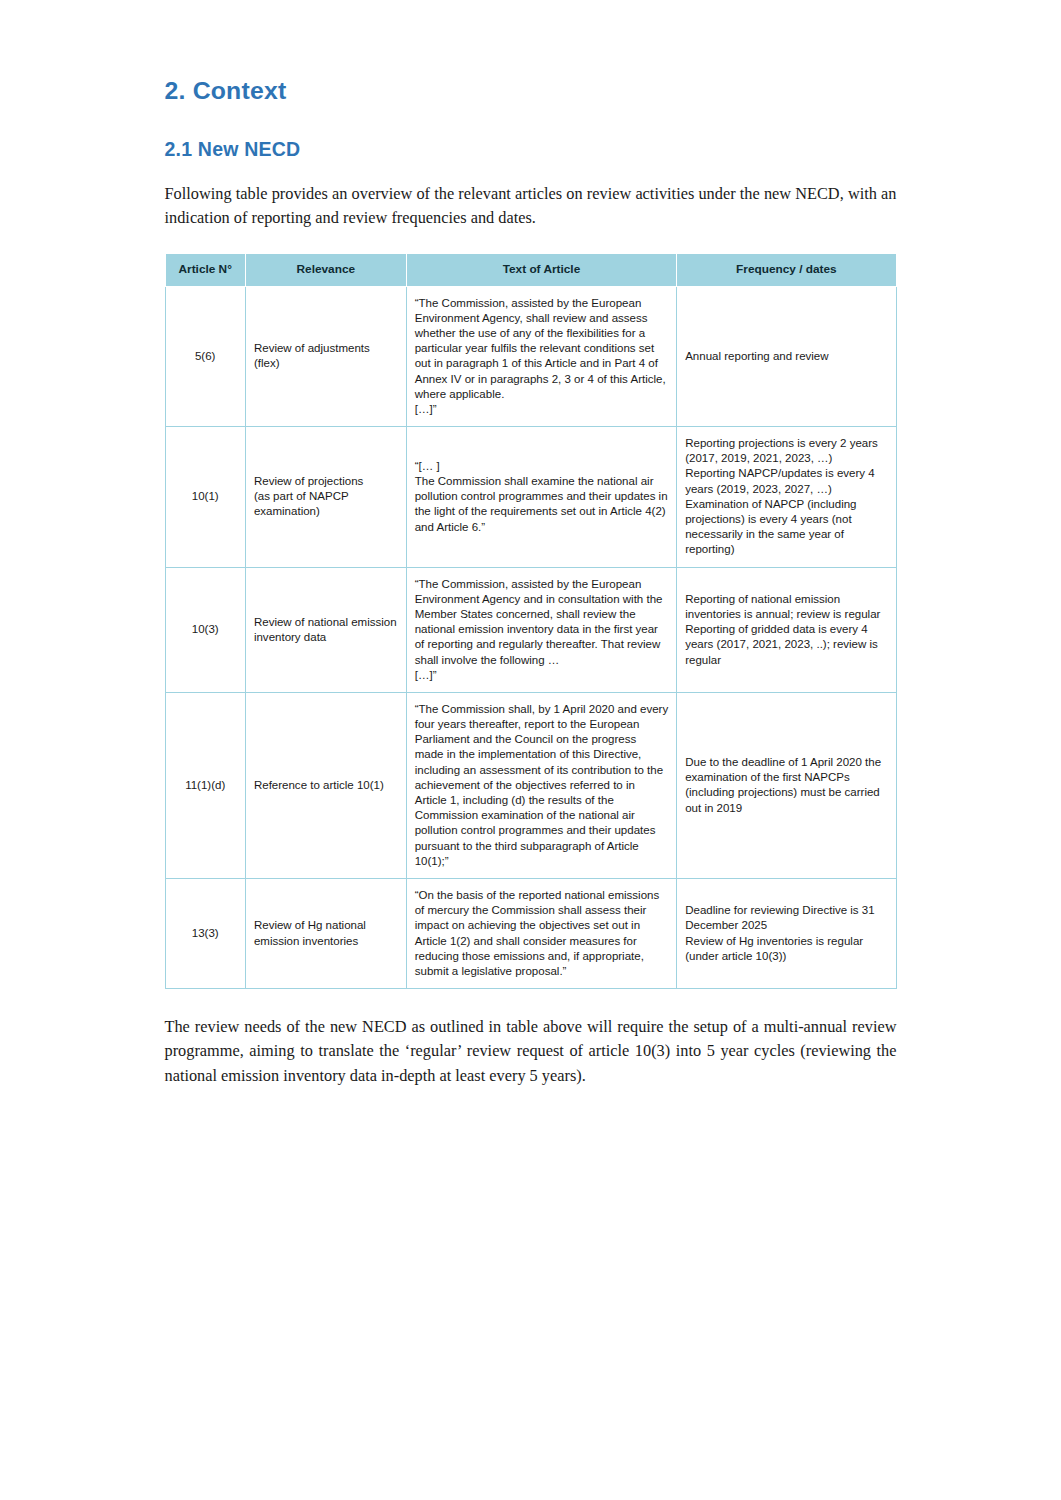2. Context
2.1 New NECD
Following table provides an overview of the relevant articles on review activities under the new NECD, with an indication of reporting and review frequencies and dates.
Relevant articles on review activities under the new NECD
| Article N° | Relevance | Text of Article | Frequency / dates |
| --- | --- | --- | --- |
| 5(6) | Review of adjustments (flex) | “The Commission, assisted by the European Environment Agency, shall review and assess whether the use of any of the flexibilities for a particular year fulfils the relevant conditions set out in paragraph 1 of this Article and in Part 4 of Annex IV or in paragraphs 2, 3 or 4 of this Article, where applicable. […]” | Annual reporting and review |
| 10(1) | Review of projections (as part of NAPCP examination) | “[… ] The Commission shall examine the national air pollution control programmes and their updates in the light of the requirements set out in Article 4(2) and Article 6.” | Reporting projections is every 2 years (2017, 2019, 2021, 2023, …) Reporting NAPCP/updates is every 4 years (2019, 2023, 2027, …) Examination of NAPCP (including projections) is every 4 years (not necessarily in the same year of reporting) |
| 10(3) | Review of national emission inventory data | “The Commission, assisted by the European Environment Agency and in consultation with the Member States concerned, shall review the national emission inventory data in the first year of reporting and regularly thereafter. That review shall involve the following … […]” | Reporting of national emission inventories is annual; review is regular Reporting of gridded data is every 4 years (2017, 2021, 2023, ..); review is regular |
| 11(1)(d) | Reference to article 10(1) | “The Commission shall, by 1 April 2020 and every four years thereafter, report to the European Parliament and the Council on the progress made in the implementation of this Directive, including an assessment of its contribution to the achievement of the objectives referred to in Article 1, including (d) the results of the Commission examination of the national air pollution control programmes and their updates pursuant to the third subparagraph of Article 10(1);” | Due to the deadline of 1 April 2020 the examination of the first NAPCPs (including projections) must be carried out in 2019 |
| 13(3) | Review of Hg national emission inventories | “On the basis of the reported national emissions of mercury the Commission shall assess their impact on achieving the objectives set out in Article 1(2) and shall consider measures for reducing those emissions and, if appropriate, submit a legislative proposal.” | Deadline for reviewing Directive is 31 December 2025 Review of Hg inventories is regular (under article 10(3)) |
The review needs of the new NECD as outlined in table above will require the setup of a multi-annual review programme, aiming to translate the ‘regular’ review request of article 10(3) into 5 year cycles (reviewing the national emission inventory data in-depth at least every 5 years).